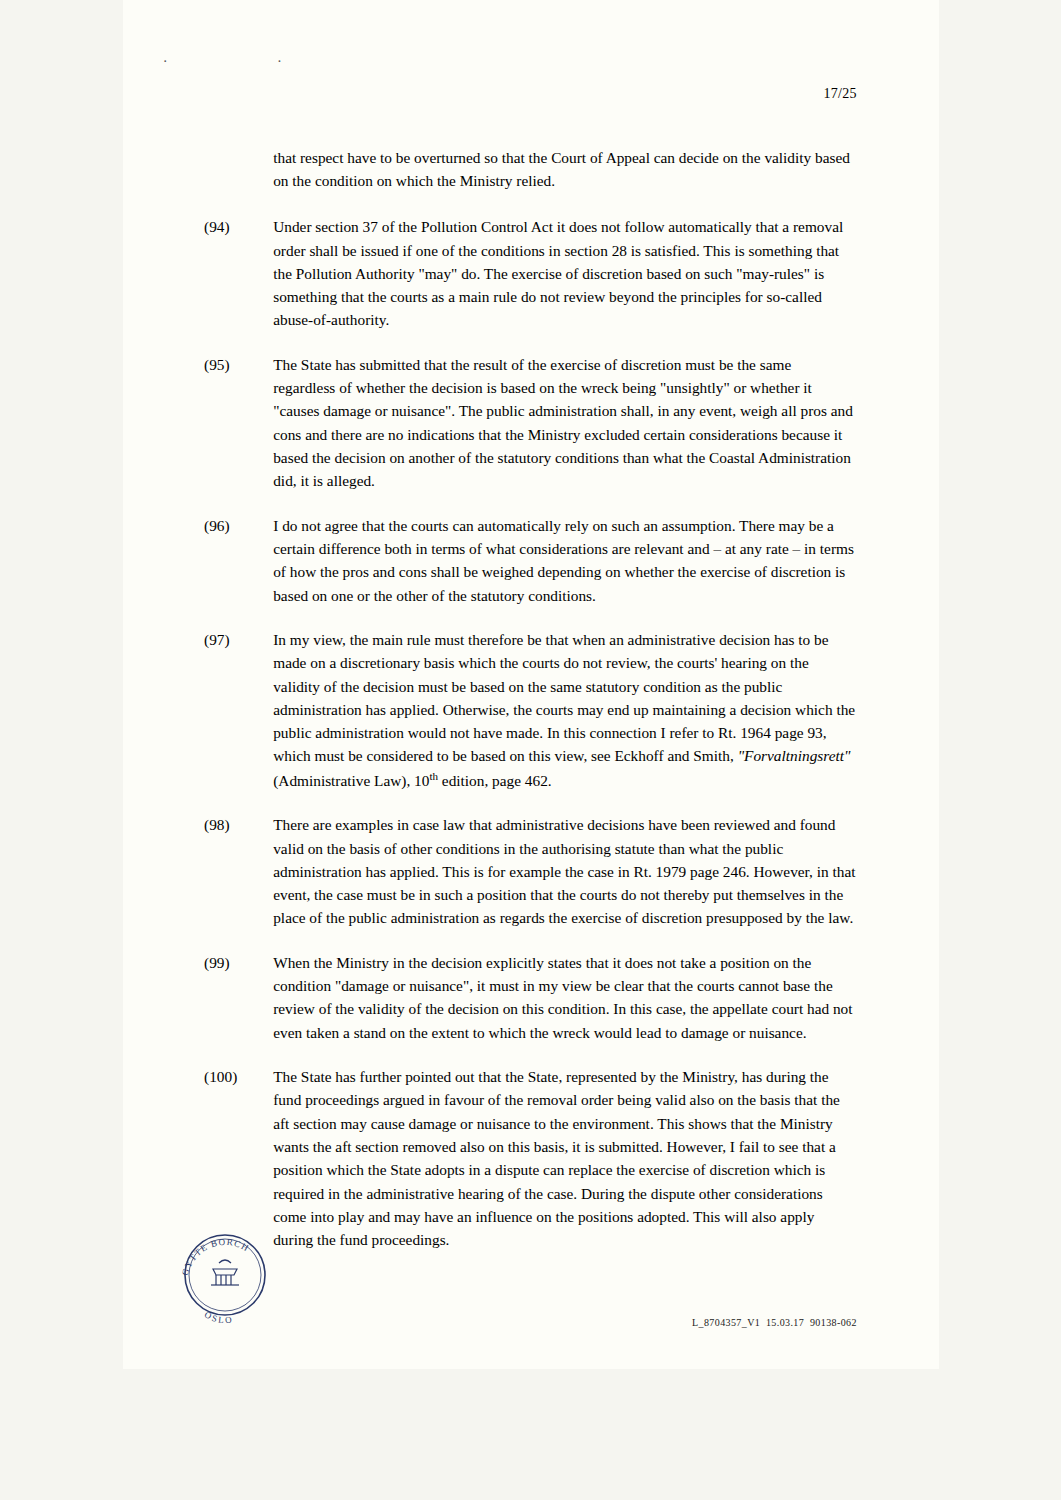· ·
17/25
that respect have to be overturned so that the Court of Appeal can decide on the validity based on the condition on which the Ministry relied.
(94)
Under section 37 of the Pollution Control Act it does not follow automatically that a removal order shall be issued if one of the conditions in section 28 is satisfied. This is something that the Pollution Authority "may" do. The exercise of discretion based on such "may-rules" is something that the courts as a main rule do not review beyond the principles for so-called abuse-of-authority.
(95)
The State has submitted that the result of the exercise of discretion must be the same regardless of whether the decision is based on the wreck being "unsightly" or whether it "causes damage or nuisance". The public administration shall, in any event, weigh all pros and cons and there are no indications that the Ministry excluded certain considerations because it based the decision on another of the statutory conditions than what the Coastal Administration did, it is alleged.
(96)
I do not agree that the courts can automatically rely on such an assumption. There may be a certain difference both in terms of what considerations are relevant and – at any rate – in terms of how the pros and cons shall be weighed depending on whether the exercise of discretion is based on one or the other of the statutory conditions.
(97)
In my view, the main rule must therefore be that when an administrative decision has to be made on a discretionary basis which the courts do not review, the courts' hearing on the validity of the decision must be based on the same statutory condition as the public administration has applied. Otherwise, the courts may end up maintaining a decision which the public administration would not have made. In this connection I refer to Rt. 1964 page 93, which must be considered to be based on this view, see Eckhoff and Smith, "Forvaltningsrett" (Administrative Law), 10th edition, page 462.
(98)
There are examples in case law that administrative decisions have been reviewed and found valid on the basis of other conditions in the authorising statute than what the public administration has applied. This is for example the case in Rt. 1979 page 246. However, in that event, the case must be in such a position that the courts do not thereby put themselves in the place of the public administration as regards the exercise of discretion presupposed by the law.
(99)
When the Ministry in the decision explicitly states that it does not take a position on the condition "damage or nuisance", it must in my view be clear that the courts cannot base the review of the validity of the decision on this condition. In this case, the appellate court had not even taken a stand on the extent to which the wreck would lead to damage or nuisance.
(100)
The State has further pointed out that the State, represented by the Ministry, has during the fund proceedings argued in favour of the removal order being valid also on the basis that the aft section may cause damage or nuisance to the environment. This shows that the Ministry wants the aft section removed also on this basis, it is submitted. However, I fail to see that a position which the State adopts in a dispute can replace the exercise of discretion which is required in the administrative hearing of the case. During the dispute other considerations come into play and may have an influence on the positions adopted. This will also apply during the fund proceedings.
GYTTE BORCH OSLO
L_8704357_V1 15.03.17 90138-062